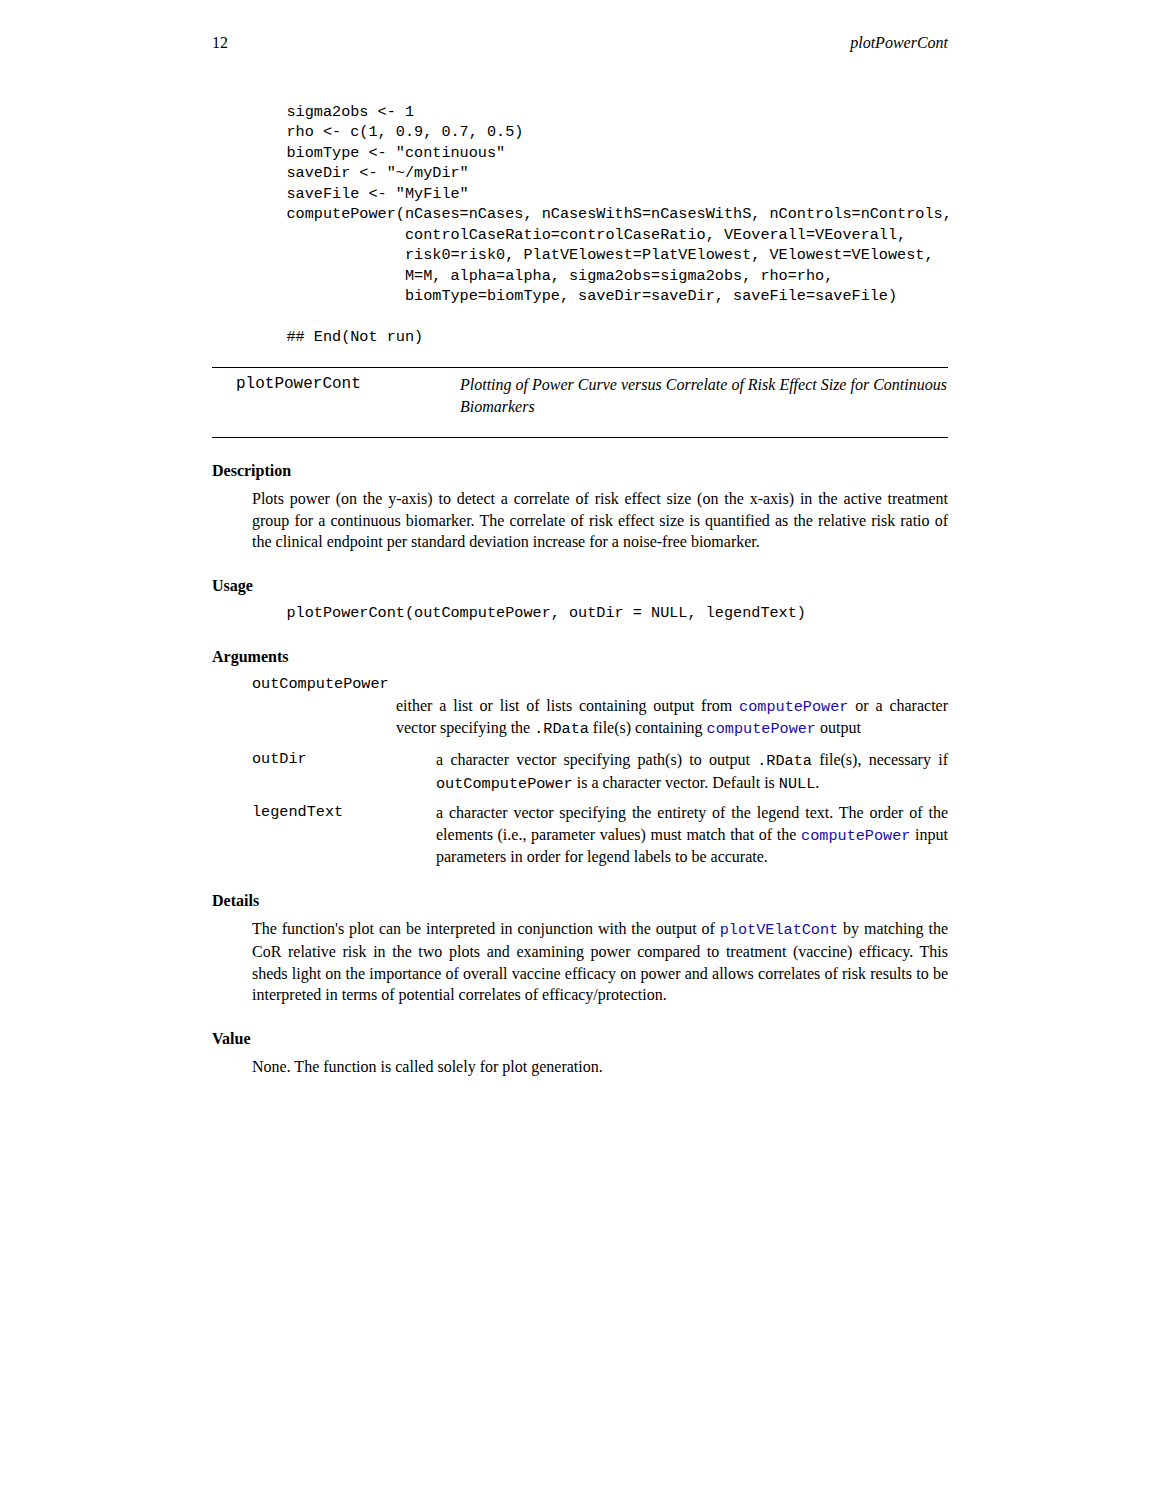12 plotPowerCont
    sigma2obs <- 1
    rho <- c(1, 0.9, 0.7, 0.5)
    biomType <- "continuous"
    saveDir <- "~/myDir"
    saveFile <- "MyFile"
    computePower(nCases=nCases, nCasesWithS=nCasesWithS, nControls=nControls,
                 controlCaseRatio=controlCaseRatio, VEoverall=VEoverall,
                 risk0=risk0, PlatVElowest=PlatVElowest, VElowest=VElowest,
                 M=M, alpha=alpha, sigma2obs=sigma2obs, rho=rho,
                 biomType=biomType, saveDir=saveDir, saveFile=saveFile)

    ## End(Not run)
plotPowerCont
Plotting of Power Curve versus Correlate of Risk Effect Size for Continuous Biomarkers
Description
Plots power (on the y-axis) to detect a correlate of risk effect size (on the x-axis) in the active treatment group for a continuous biomarker. The correlate of risk effect size is quantified as the relative risk ratio of the clinical endpoint per standard deviation increase for a noise-free biomarker.
Usage
    plotPowerCont(outComputePower, outDir = NULL, legendText)
Arguments
outComputePower
either a list or list of lists containing output from computePower or a character vector specifying the .RData file(s) containing computePower output
outDir
a character vector specifying path(s) to output .RData file(s), necessary if outComputePower is a character vector. Default is NULL.
legendText
a character vector specifying the entirety of the legend text. The order of the elements (i.e., parameter values) must match that of the computePower input parameters in order for legend labels to be accurate.
Details
The function's plot can be interpreted in conjunction with the output of plotVElatCont by matching the CoR relative risk in the two plots and examining power compared to treatment (vaccine) efficacy. This sheds light on the importance of overall vaccine efficacy on power and allows correlates of risk results to be interpreted in terms of potential correlates of efficacy/protection.
Value
None. The function is called solely for plot generation.